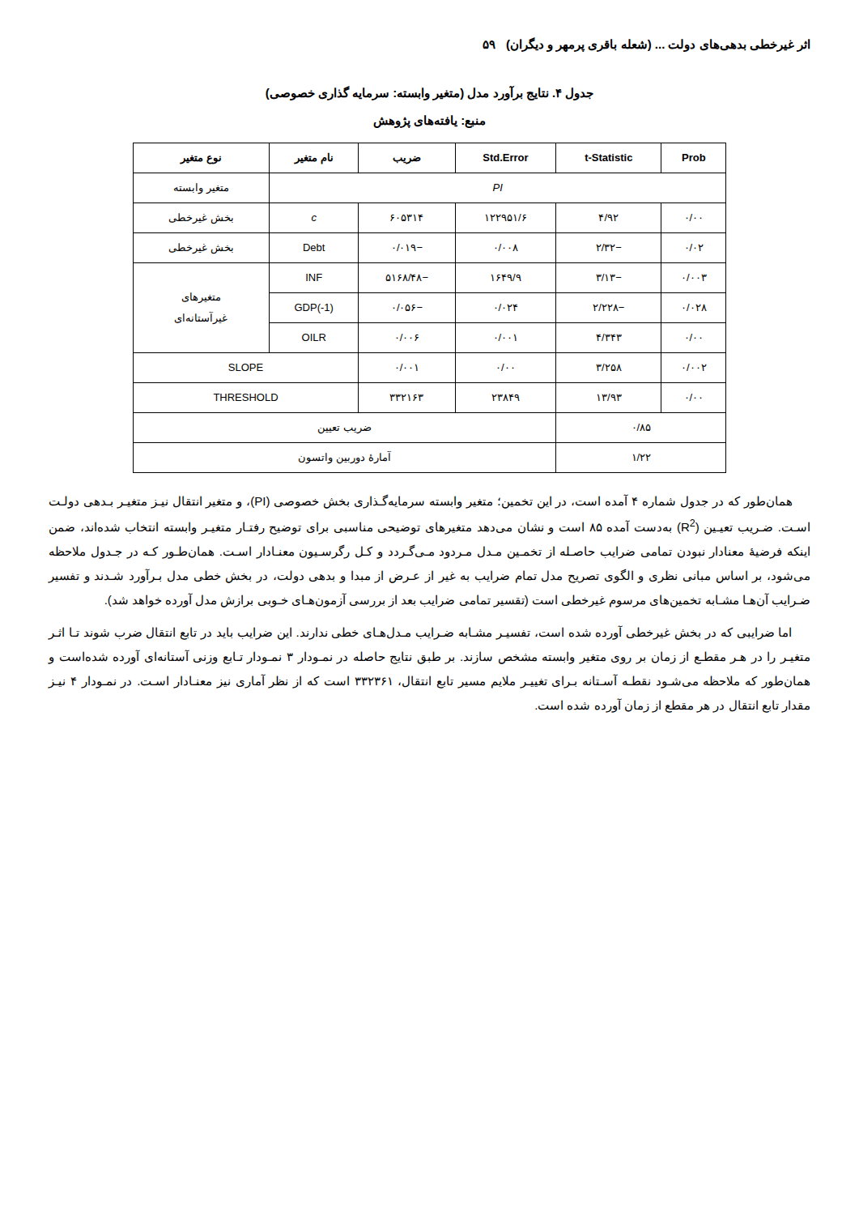اثر غیرخطی بدهی‌های دولت ... (شعله باقری پرمهر و دیگران) ۵۹
جدول ۴. نتایج برآورد مدل (متغیر وابسته: سرمایه گذاری خصوصی)
منبع: یافته‌های پژوهش
| Prob | t-Statistic | Std.Error | ضریب | نام متغیر | نوع متغیر |
| --- | --- | --- | --- | --- | --- |
| PI | متغیر وابسته |
| ۰/۰۰ | ۴/۹۲ | ۱۲۲۹۵۱/۶ | ۶۰۵۳۱۴ | c | بخش غیرخطی |
| ۰/۰۲ | −۲/۳۲ | ۰/۰۰۸ | −۰/۰۱۹ | Debt | بخش غیرخطی |
| ۰/۰۰۳ | −۳/۱۳ | ۱۶۴۹/۹ | −۵۱۶۸/۴۸ | INF | متغیرهای غیرآستانه‌ای |
| ۰/۰۲۸ | −۲/۲۲۸ | ۰/۰۲۴ | −۰/۰۵۶ | GDP(-1) |
| ۰/۰۰ | ۴/۳۴۳ | ۰/۰۰۱ | ۰/۰۰۶ | OILR |
| ۰/۰۰۲ | ۳/۲۵۸ | ۰/۰۰ | ۰/۰۰۱ | SLOPE |
| ۰/۰۰ | ۱۳/۹۳ | ۲۳۸۴۹ | ۳۳۲۱۶۳ | THRESHOLD |
| ۰/۸۵ | ضریب تعیین |
| ۱/۲۲ | آمارهٔ دوربین واتسون |
همان‌طور که در جدول شماره ۴ آمده است، در این تخمین؛ متغیر وابسته سرمایه‌گـذاری بخش خصوصی (PI)، و متغیر انتقال نیـز متغیـر بـدهی دولـت اسـت. ضـریب تعیـین (R2) به‌دست آمده ۸۵ است و نشان می‌دهد متغیرهای توضیحی مناسبی برای توضیح رفتـار متغیـر وابسته انتخاب شده‌اند، ضمن اینکه فرضیهٔ معنادار نبودن تمامی ضرایب حاصـله از تخمـین مـدل مـردود مـی‌گـردد و کـل رگرسـیون معنـادار اسـت. همان‌طـور کـه در جـدول ملاحظه می‌شود، بر اساس مبانی نظری و الگوی تصریح مدل تمام ضرایب به غیر از عـرض از مبدا و بدهی دولت، در بخش خطی مدل بـرآورد شـدند و تفسیر ضـرایب آن‌هـا مشـابه تخمین‌های مرسوم غیرخطی است (تقسیر تمامی ضرایب بعد از بررسی آزمون‌هـای خـوبی برازش مدل آورده خواهد شد).
اما ضرایبی که در بخش غیرخطی آورده شده است، تفسیـر مشـابه ضـرایب مـدل‌هـای خطی ندارند. این ضرایب باید در تابع انتقال ضرب شوند تـا اثـر متغیـر را در هـر مقطـع از زمان بر روی متغیر وابسته مشخص سازند. بر طبق نتایج حاصله در نمـودار ۳ نمـودار تـابع وزنی آستانه‌ای آورده شده‌است و همان‌طور که ملاحظه می‌شـود نقطـه آسـتانه بـرای تغییـر ملایم مسیر تابع انتقال، ۳۳۲۳۶۱ است که از نظر آماری نیز معنـادار اسـت. در نمـودار ۴ نیـز مقدار تابع انتقال در هر مقطع از زمان آورده شده است.